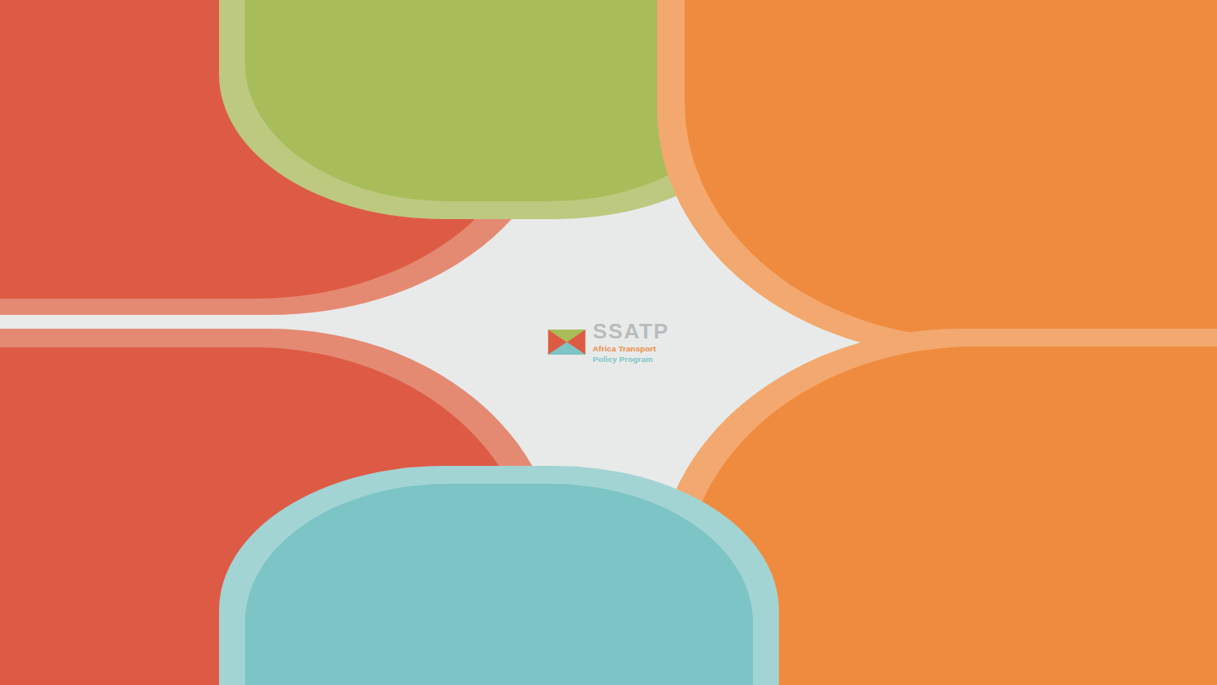SSATP Africa Transport
Policy Program